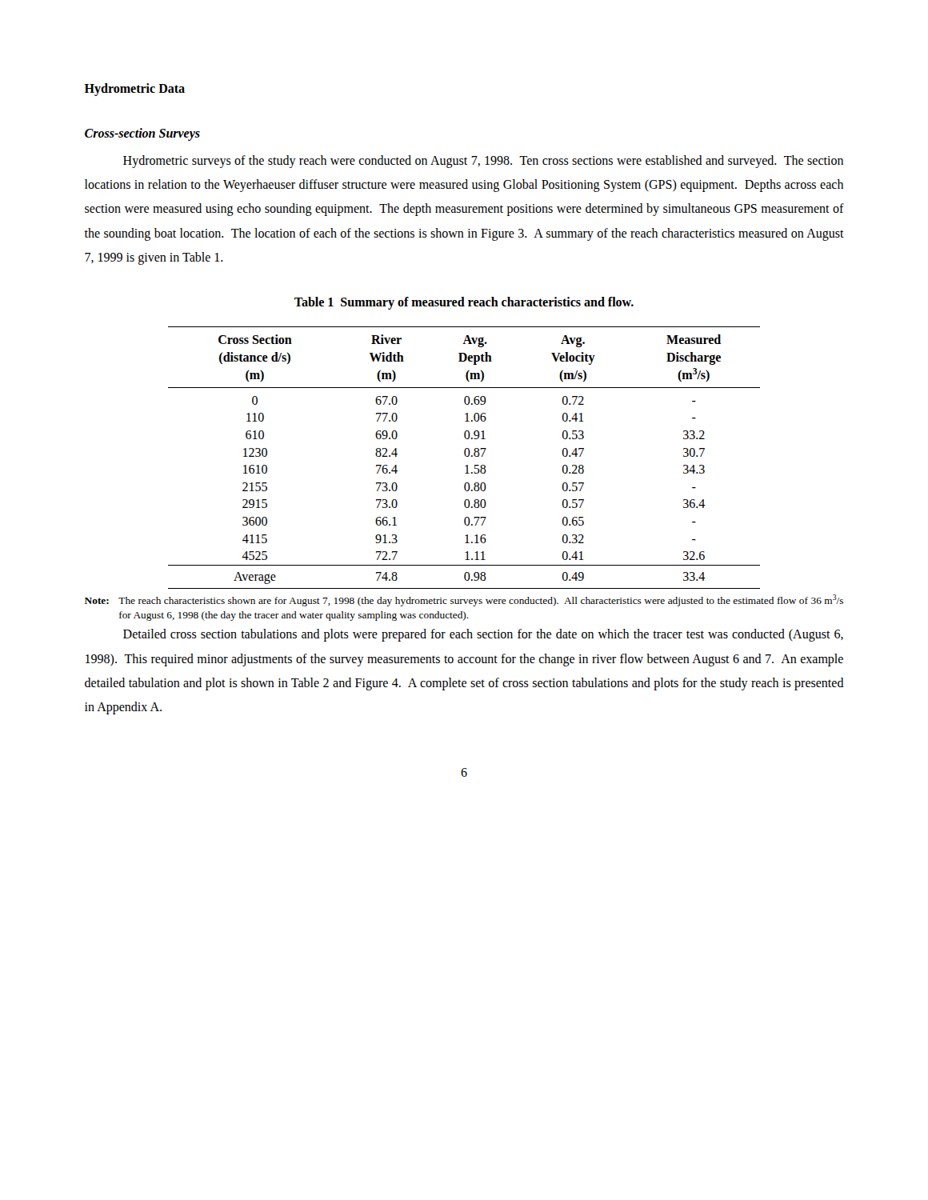Hydrometric Data
Cross-section Surveys
Hydrometric surveys of the study reach were conducted on August 7, 1998. Ten cross sections were established and surveyed. The section locations in relation to the Weyerhaeuser diffuser structure were measured using Global Positioning System (GPS) equipment. Depths across each section were measured using echo sounding equipment. The depth measurement positions were determined by simultaneous GPS measurement of the sounding boat location. The location of each of the sections is shown in Figure 3. A summary of the reach characteristics measured on August 7, 1999 is given in Table 1.
Table 1 Summary of measured reach characteristics and flow.
| Cross Section | River | Avg. | Avg. | Measured |
| --- | --- | --- | --- | --- |
| (distance d/s) | Width | Depth | Velocity | Discharge |
| (m) | (m) | (m) | (m/s) | (m 3 /s) |
| 0 | 67.0 | 0.69 | 0.72 | - |
| 110 | 77.0 | 1.06 | 0.41 | - |
| 610 | 69.0 | 0.91 | 0.53 | 33.2 |
| 1230 | 82.4 | 0.87 | 0.47 | 30.7 |
| 1610 | 76.4 | 1.58 | 0.28 | 34.3 |
| 2155 | 73.0 | 0.80 | 0.57 | - |
| 2915 | 73.0 | 0.80 | 0.57 | 36.4 |
| 3600 | 66.1 | 0.77 | 0.65 | - |
| 4115 | 91.3 | 1.16 | 0.32 | - |
| 4525 | 72.7 | 1.11 | 0.41 | 32.6 |
| Average | 74.8 | 0.98 | 0.49 | 33.4 |
| Note: | The reach characteristics shown are for August 7, 1998 (the day hydrometric surveys were conducted). All characteristics were adjusted to the estimated flow of 36 m 3 /s for August 6, 1998 (the day the tracer and water quality sampling was conducted). |
Detailed cross section tabulations and plots were prepared for each section for the date on which the tracer test was conducted (August 6, 1998). This required minor adjustments of the survey measurements to account for the change in river flow between August 6 and 7. An example detailed tabulation and plot is shown in Table 2 and Figure 4. A complete set of cross section tabulations and plots for the study reach is presented in Appendix A.
6